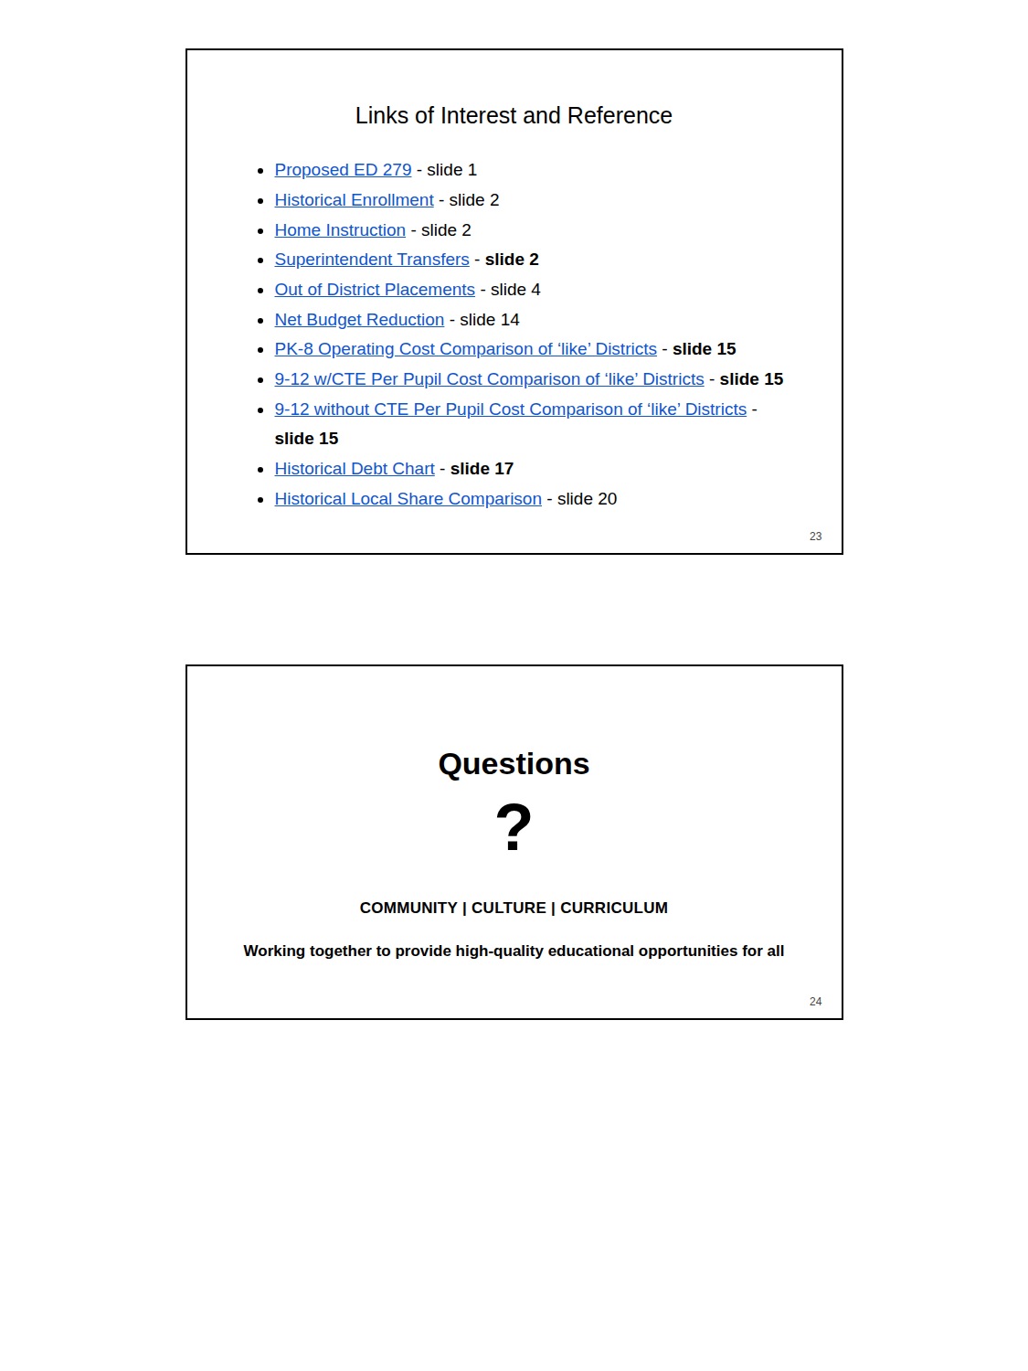Links of Interest and Reference
Proposed ED 279 - slide 1
Historical Enrollment - slide 2
Home Instruction - slide 2
Superintendent Transfers - slide 2
Out of District Placements - slide 4
Net Budget Reduction - slide 14
PK-8 Operating Cost Comparison of ‘like’ Districts - slide 15
9-12 w/CTE Per Pupil Cost Comparison of ‘like’ Districts - slide 15
9-12 without CTE Per Pupil Cost Comparison of ‘like’ Districts - slide 15
Historical Debt Chart - slide 17
Historical Local Share Comparison - slide 20
23
Questions
?
COMMUNITY | CULTURE | CURRICULUM
Working together to provide high-quality educational opportunities for all
24